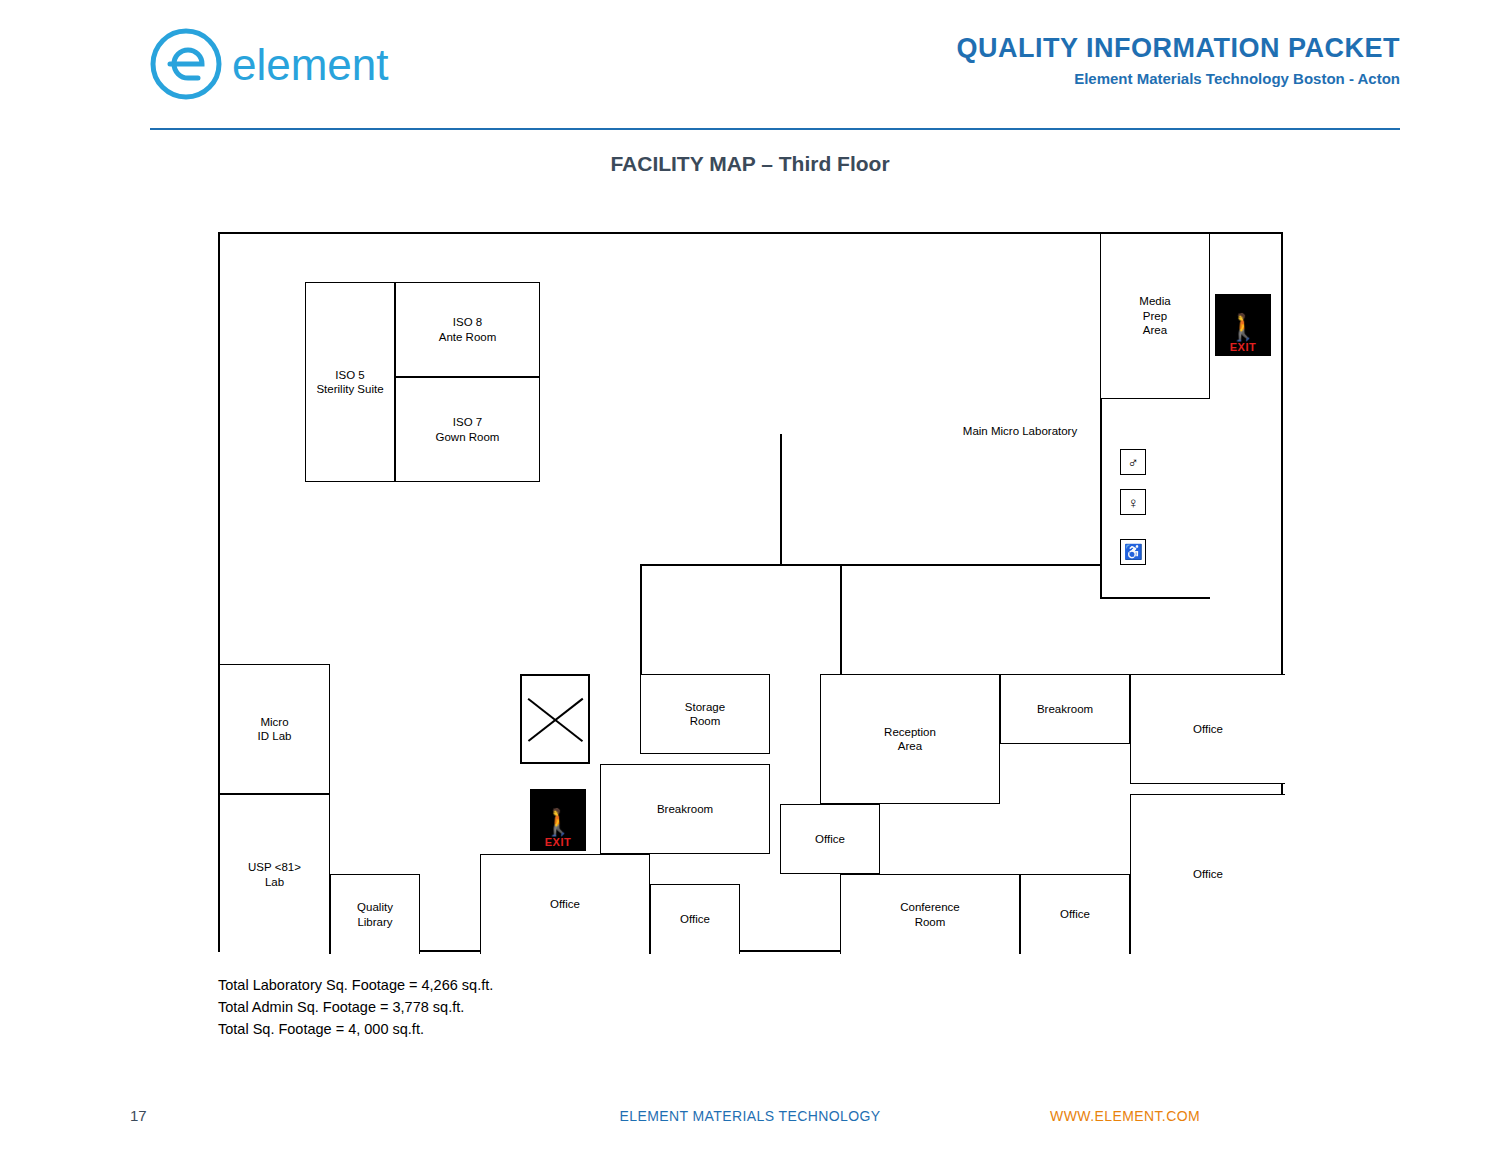element
QUALITY INFORMATION PACKET
Element Materials Technology Boston - Acton
FACILITY MAP – Third Floor
ISO 5
Sterility Suite
ISO 8
Ante Room
ISO 7
Gown Room
Main Micro Laboratory
Media
Prep
Area
🚶
EXIT
♂
♀
♿
Micro
ID Lab
USP <81>
Lab
Quality
Library
🚶
EXIT
Storage
Room
Breakroom
Office
Office
Reception
Area
Breakroom
Office
Office
Office
Conference
Room
Office
Total Laboratory Sq. Footage = 4,266 sq.ft.
Total Admin Sq. Footage = 3,778 sq.ft.
Total Sq. Footage = 4, 000 sq.ft.
17
ELEMENT MATERIALS TECHNOLOGY
WWW.ELEMENT.COM